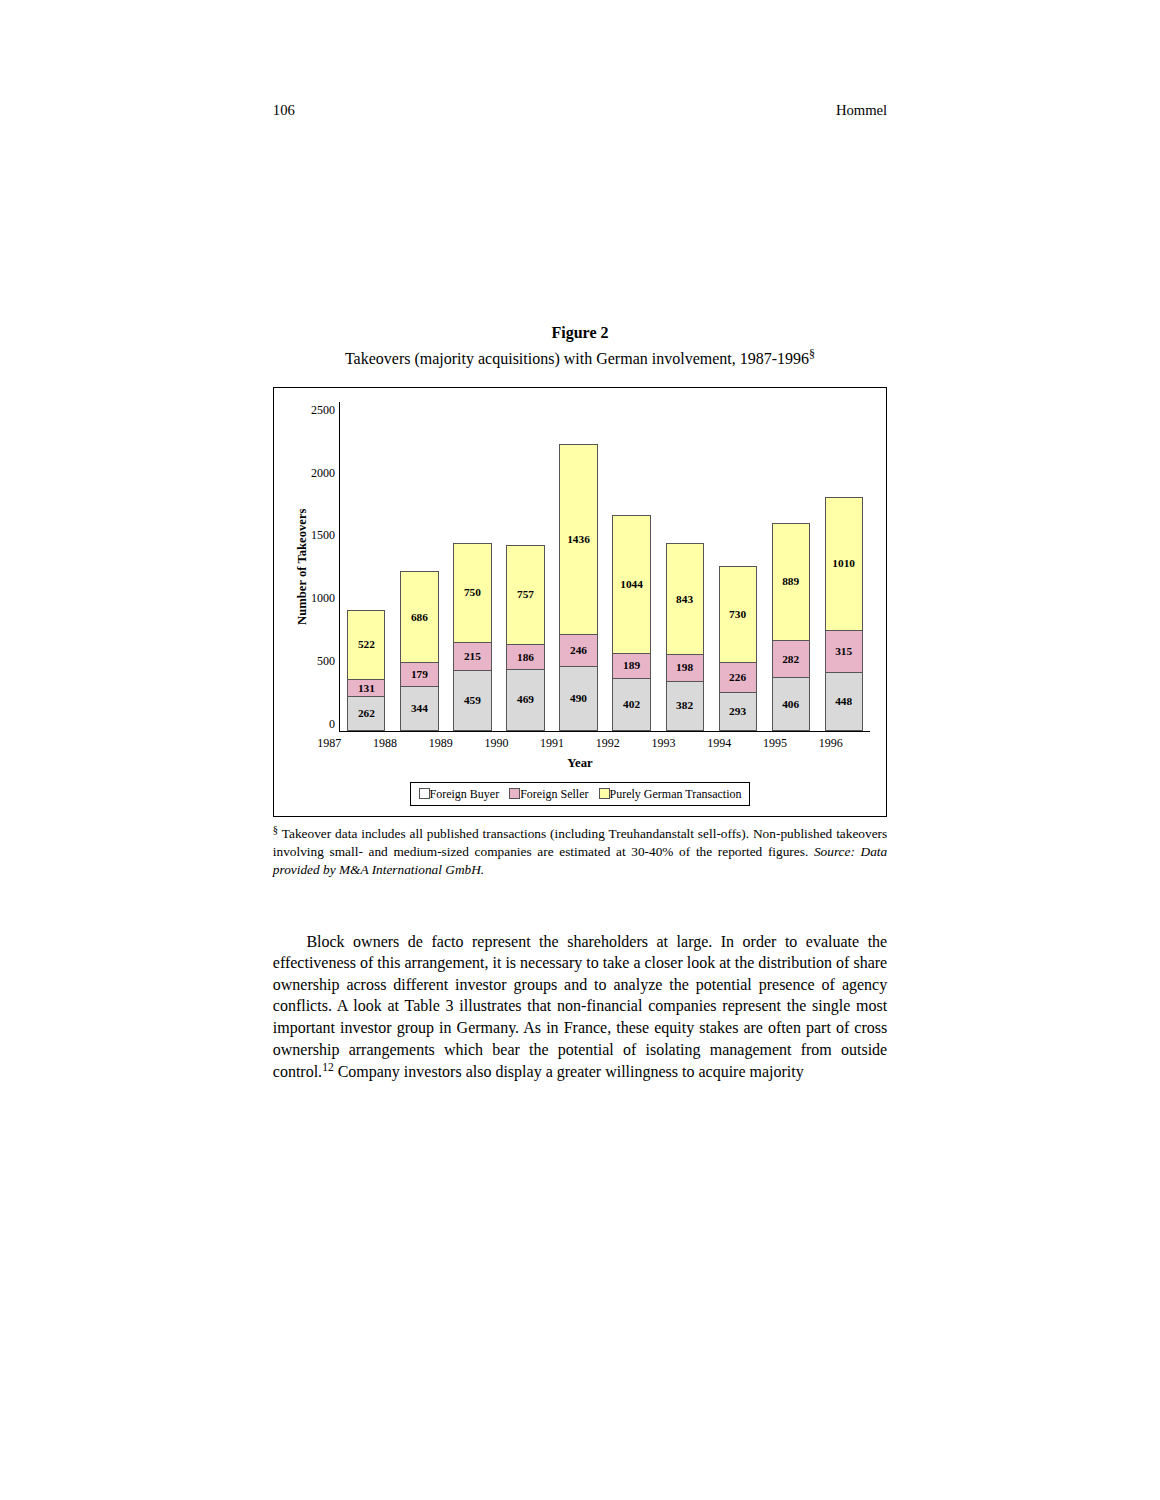106 Hommel
Figure 2 Takeovers (majority acquisitions) with German involvement, 1987-1996§
Number of Takeovers
2500
2000
1500
1000
500
0
522
131
262
686
179
344
750
215
459
757
186
469
1436
246
490
1044
189
402
843
198
382
730
226
293
889
282
406
1010
315
448
1987198819891990199119921993199419951996
Year
Foreign Buyer Foreign Seller Purely German Transaction
§ Takeover data includes all published transactions (including Treuhandanstalt sell-offs). Non-published takeovers involving small- and medium-sized companies are estimated at 30-40% of the reported figures. Source: Data provided by M&A International GmbH.
Block owners de facto represent the shareholders at large. In order to evaluate the effectiveness of this arrangement, it is necessary to take a closer look at the distribution of share ownership across different investor groups and to analyze the potential presence of agency conflicts. A look at Table 3 illustrates that non-financial companies represent the single most important investor group in Germany. As in France, these equity stakes are often part of cross ownership arrangements which bear the potential of isolating management from outside control.12 Company investors also display a greater willingness to acquire majority